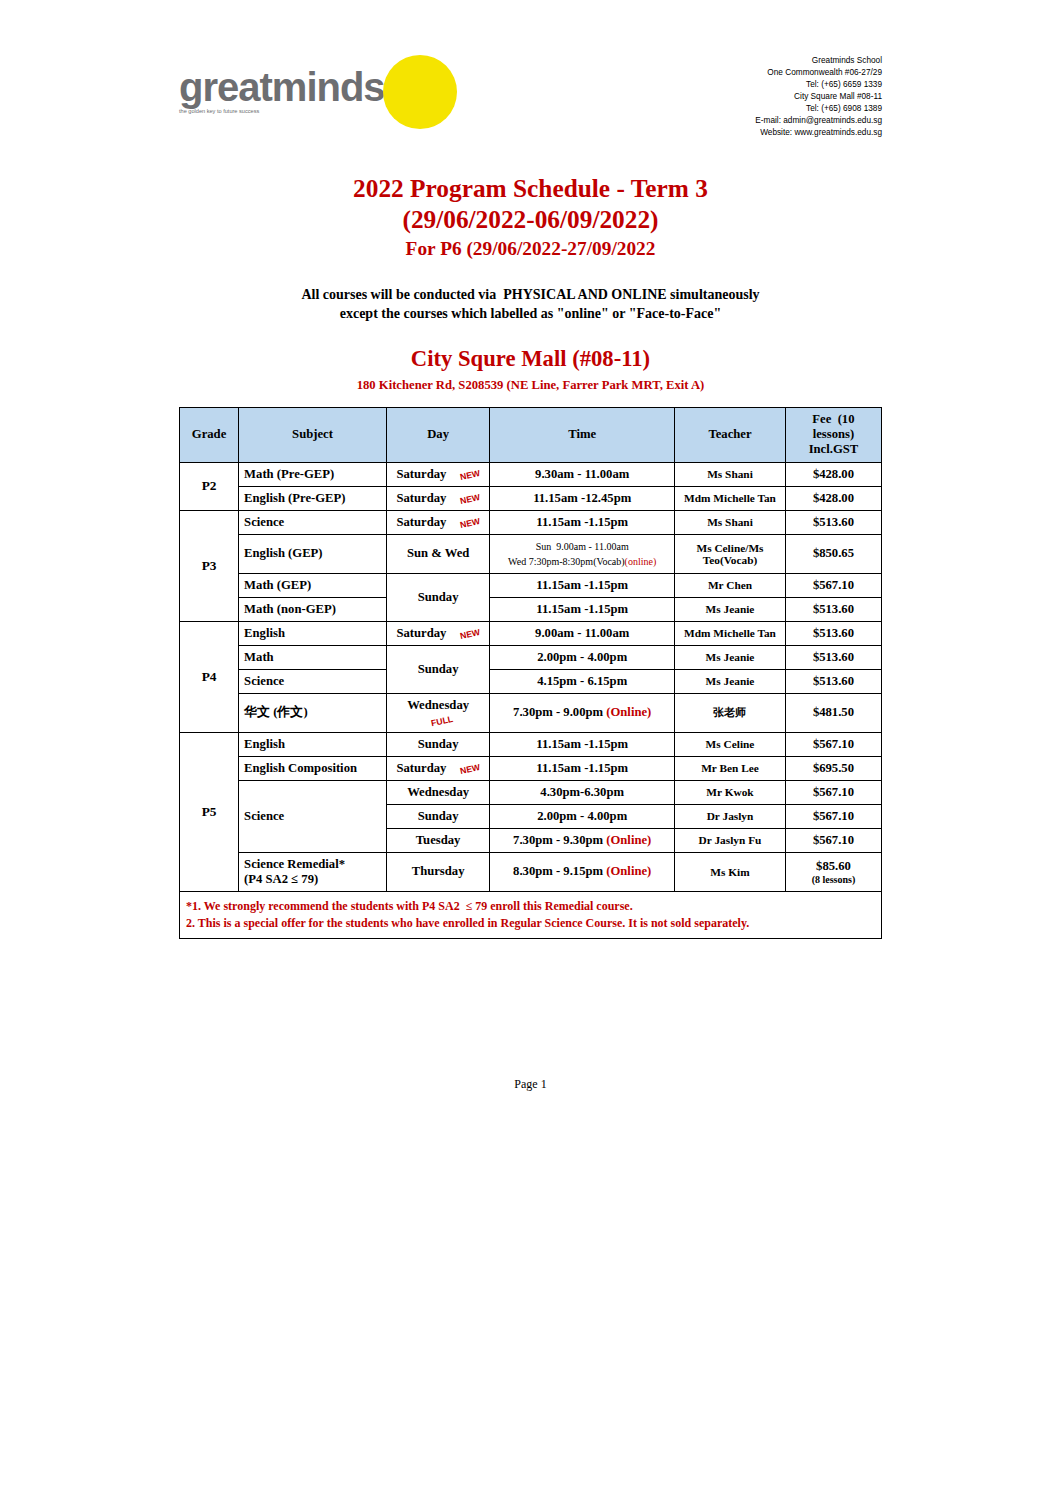greatmindsthe golden key to future success
Greatminds School
One Commonwealth #06-27/29
Tel: (+65) 6659 1339
City Square Mall #08-11
Tel: (+65) 6908 1389
E-mail: admin@greatminds.edu.sg
Website: www.greatminds.edu.sg
2022 Program Schedule - Term 3
(29/06/2022-06/09/2022)
For P6 (29/06/2022-27/09/2022
All courses will be conducted via PHYSICAL AND ONLINE simultaneously
except the courses which labelled as "online" or "Face-to-Face"
City Squre Mall (#08-11)
180 Kitchener Rd, S208539 (NE Line, Farrer Park MRT, Exit A)
| Grade | Subject | Day | Time | Teacher | Fee (10 lessons) Incl.GST |
| --- | --- | --- | --- | --- | --- |
| P2 | Math (Pre-GEP) | Saturday NEW | 9.30am - 11.00am | Ms Shani | $428.00 |
| English (Pre-GEP) | Saturday NEW | 11.15am -12.45pm | Mdm Michelle Tan | $428.00 |
| P3 | Science | Saturday NEW | 11.15am -1.15pm | Ms Shani | $513.60 |
| English (GEP) | Sun & Wed | Sun 9.00am - 11.00am Wed 7:30pm-8:30pm(Vocab) (online) | Ms Celine/Ms Teo(Vocab) | $850.65 |
| Math (GEP) | Sunday | 11.15am -1.15pm | Mr Chen | $567.10 |
| Math (non-GEP) | 11.15am -1.15pm | Ms Jeanie | $513.60 |
| P4 | English | Saturday NEW | 9.00am - 11.00am | Mdm Michelle Tan | $513.60 |
| Math | Sunday | 2.00pm - 4.00pm | Ms Jeanie | $513.60 |
| Science | 4.15pm - 6.15pm | Ms Jeanie | $513.60 |
| 华文 (作文) | Wednesday FULL | 7.30pm - 9.00pm (Online) | 张老师 | $481.50 |
| P5 | English | Sunday | 11.15am -1.15pm | Ms Celine | $567.10 |
| English Composition | Saturday NEW | 11.15am -1.15pm | Mr Ben Lee | $695.50 |
| Science | Wednesday | 4.30pm-6.30pm | Mr Kwok | $567.10 |
| Sunday | 2.00pm - 4.00pm | Dr Jaslyn | $567.10 |
| Tuesday | 7.30pm - 9.30pm (Online) | Dr Jaslyn Fu | $567.10 |
| Science Remedial* (P4 SA2 ≤ 79) | Thursday | 8.30pm - 9.15pm (Online) | Ms Kim | $85.60 (8 lessons) |
| *1. We strongly recommend the students with P4 SA2 ≤ 79 enroll this Remedial course. 2. This is a special offer for the students who have enrolled in Regular Science Course. It is not sold separately. |
Page 1